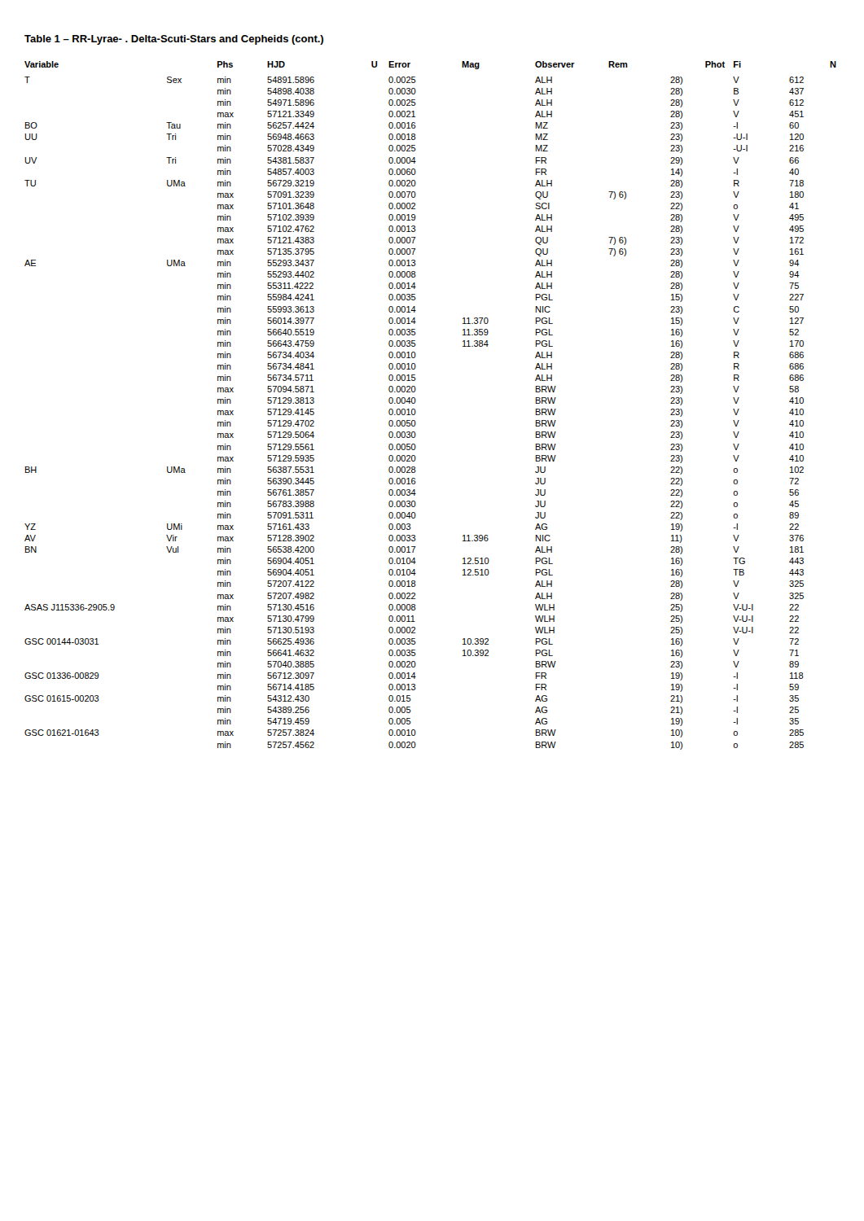Table 1 – RR-Lyrae- . Delta-Scuti-Stars and Cepheids (cont.)
| Variable | | Phs | HJD | U | Error | Mag | Observer | Rem | Phot | Fi | N |
| --- | --- | --- | --- | --- | --- | --- | --- | --- | --- | --- | --- |
| T | Sex | min | 54891.5896 | | 0.0025 | | ALH | | 28) | V | 612 |
| | | min | 54898.4038 | | 0.0030 | | ALH | | 28) | B | 437 |
| | | min | 54971.5896 | | 0.0025 | | ALH | | 28) | V | 612 |
| | | max | 57121.3349 | | 0.0021 | | ALH | | 28) | V | 451 |
| BO | Tau | min | 56257.4424 | | 0.0016 | | MZ | | 23) | -I | 60 |
| UU | Tri | min | 56948.4663 | | 0.0018 | | MZ | | 23) | -U-I | 120 |
| | | min | 57028.4349 | | 0.0025 | | MZ | | 23) | -U-I | 216 |
| UV | Tri | min | 54381.5837 | | 0.0004 | | FR | | 29) | V | 66 |
| | | min | 54857.4003 | | 0.0060 | | FR | | 14) | -I | 40 |
| TU | UMa | min | 56729.3219 | | 0.0020 | | ALH | | 28) | R | 718 |
| | | max | 57091.3239 | | 0.0070 | | QU | 7) 6) | 23) | V | 180 |
| | | max | 57101.3648 | | 0.0002 | | SCI | | 22) | o | 41 |
| | | min | 57102.3939 | | 0.0019 | | ALH | | 28) | V | 495 |
| | | max | 57102.4762 | | 0.0013 | | ALH | | 28) | V | 495 |
| | | max | 57121.4383 | | 0.0007 | | QU | 7) 6) | 23) | V | 172 |
| | | max | 57135.3795 | | 0.0007 | | QU | 7) 6) | 23) | V | 161 |
| AE | UMa | min | 55293.3437 | | 0.0013 | | ALH | | 28) | V | 94 |
| | | min | 55293.4402 | | 0.0008 | | ALH | | 28) | V | 94 |
| | | min | 55311.4222 | | 0.0014 | | ALH | | 28) | V | 75 |
| | | min | 55984.4241 | | 0.0035 | | PGL | | 15) | V | 227 |
| | | min | 55993.3613 | | 0.0014 | | NIC | | 23) | C | 50 |
| | | min | 56014.3977 | | 0.0014 | 11.370 | PGL | | 15) | V | 127 |
| | | min | 56640.5519 | | 0.0035 | 11.359 | PGL | | 16) | V | 52 |
| | | min | 56643.4759 | | 0.0035 | 11.384 | PGL | | 16) | V | 170 |
| | | min | 56734.4034 | | 0.0010 | | ALH | | 28) | R | 686 |
| | | min | 56734.4841 | | 0.0010 | | ALH | | 28) | R | 686 |
| | | min | 56734.5711 | | 0.0015 | | ALH | | 28) | R | 686 |
| | | max | 57094.5871 | | 0.0020 | | BRW | | 23) | V | 58 |
| | | min | 57129.3813 | | 0.0040 | | BRW | | 23) | V | 410 |
| | | max | 57129.4145 | | 0.0010 | | BRW | | 23) | V | 410 |
| | | min | 57129.4702 | | 0.0050 | | BRW | | 23) | V | 410 |
| | | max | 57129.5064 | | 0.0030 | | BRW | | 23) | V | 410 |
| | | min | 57129.5561 | | 0.0050 | | BRW | | 23) | V | 410 |
| | | max | 57129.5935 | | 0.0020 | | BRW | | 23) | V | 410 |
| BH | UMa | min | 56387.5531 | | 0.0028 | | JU | | 22) | o | 102 |
| | | min | 56390.3445 | | 0.0016 | | JU | | 22) | o | 72 |
| | | min | 56761.3857 | | 0.0034 | | JU | | 22) | o | 56 |
| | | min | 56783.3988 | | 0.0030 | | JU | | 22) | o | 45 |
| | | min | 57091.5311 | | 0.0040 | | JU | | 22) | o | 89 |
| YZ | UMi | max | 57161.433 | | 0.003 | | AG | | 19) | -I | 22 |
| AV | Vir | max | 57128.3902 | | 0.0033 | 11.396 | NIC | | 11) | V | 376 |
| BN | Vul | min | 56538.4200 | | 0.0017 | | ALH | | 28) | V | 181 |
| | | min | 56904.4051 | | 0.0104 | 12.510 | PGL | | 16) | TG | 443 |
| | | min | 56904.4051 | | 0.0104 | 12.510 | PGL | | 16) | TB | 443 |
| | | min | 57207.4122 | | 0.0018 | | ALH | | 28) | V | 325 |
| | | max | 57207.4982 | | 0.0022 | | ALH | | 28) | V | 325 |
| ASAS J115336-2905.9 | | min | 57130.4516 | | 0.0008 | | WLH | | 25) | V-U-I | 22 |
| | | max | 57130.4799 | | 0.0011 | | WLH | | 25) | V-U-I | 22 |
| | | min | 57130.5193 | | 0.0002 | | WLH | | 25) | V-U-I | 22 |
| GSC 00144-03031 | | min | 56625.4936 | | 0.0035 | 10.392 | PGL | | 16) | V | 72 |
| | | min | 56641.4632 | | 0.0035 | 10.392 | PGL | | 16) | V | 71 |
| | | min | 57040.3885 | | 0.0020 | | BRW | | 23) | V | 89 |
| GSC 01336-00829 | | min | 56712.3097 | | 0.0014 | | FR | | 19) | -I | 118 |
| | | min | 56714.4185 | | 0.0013 | | FR | | 19) | -I | 59 |
| GSC 01615-00203 | | min | 54312.430 | | 0.015 | | AG | | 21) | -I | 35 |
| | | min | 54389.256 | | 0.005 | | AG | | 21) | -I | 25 |
| | | min | 54719.459 | | 0.005 | | AG | | 19) | -I | 35 |
| GSC 01621-01643 | | max | 57257.3824 | | 0.0010 | | BRW | | 10) | o | 285 |
| | | min | 57257.4562 | | 0.0020 | | BRW | | 10) | o | 285 |